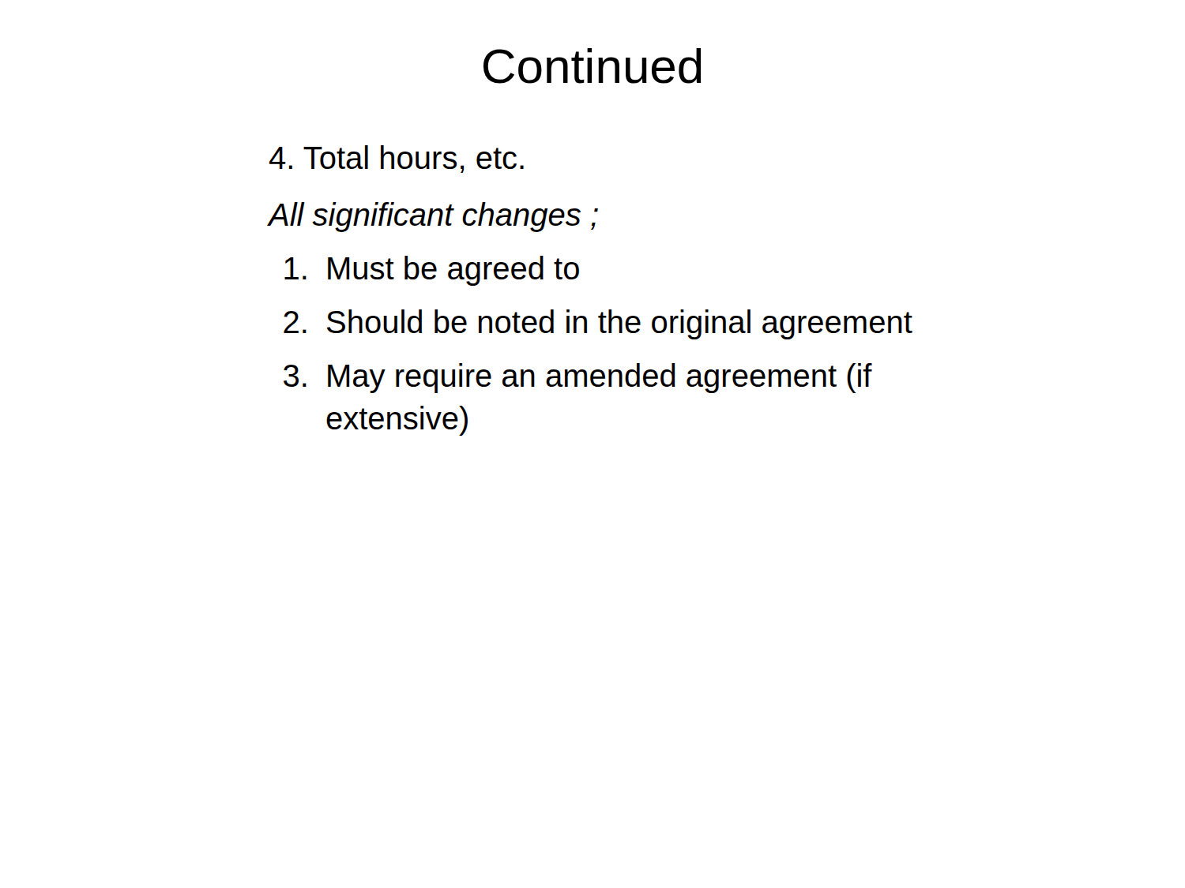Continued
4. Total hours, etc.
All significant changes ;
Must be agreed to
Should be noted in the original agreement
May require an amended agreement (if extensive)